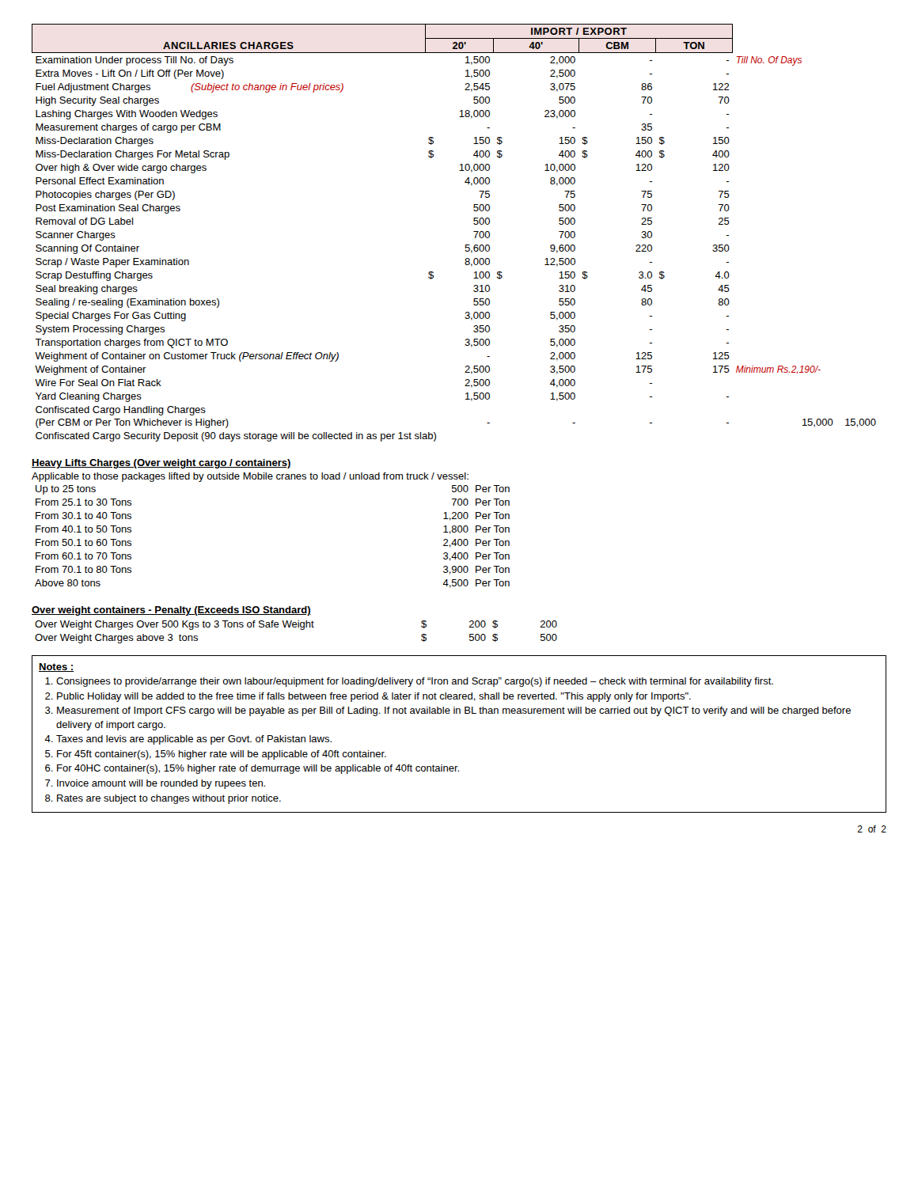| ANCILLARIES CHARGES | IMPORT / EXPORT | | | |
| 20' | 40' | CBM | TON |
| Examination Under process Till No. of Days | 1,500 | 2,000 | - | - | Till No. Of Days | | |
| Extra Moves - Lift On / Lift Off (Per Move) | 1,500 | 2,500 | - | - | | | |
| Fuel Adjustment Charges (Subject to change in Fuel prices) | 2,545 | 3,075 | 86 | 122 | | | |
| High Security Seal charges | 500 | 500 | 70 | 70 | | | |
| Lashing Charges With Wooden Wedges | 18,000 | 23,000 | - | - | | | |
| Measurement charges of cargo per CBM | - | - | 35 | - | | | |
| Miss-Declaration Charges | $ 150 | $ | 150 | $ 150 | $ | 150 | | | |
| Miss-Declaration Charges For Metal Scrap | $ 400 | $ | 400 | $ 400 | $ | 400 | | | |
| Over high & Over wide cargo charges | 10,000 | 10,000 | 120 | 120 | | | |
| Personal Effect Examination | 4,000 | 8,000 | - | - | | | |
| Photocopies charges (Per GD) | 75 | 75 | 75 | 75 | | | |
| Post Examination Seal Charges | 500 | 500 | 70 | 70 | | | |
| Removal of DG Label | 500 | 500 | 25 | 25 | | | |
| Scanner Charges | 700 | 700 | 30 | - | | | |
| Scanning Of Container | 5,600 | 9,600 | 220 | 350 | | | |
| Scrap / Waste Paper Examination | 8,000 | 12,500 | - | - | | | |
| Scrap Destuffing Charges | $ 100 | $ | 150 | $ 3.0 | $ | 4.0 | | | |
| Seal breaking charges | 310 | 310 | 45 | 45 | | | |
| Sealing / re-sealing (Examination boxes) | 550 | 550 | 80 | 80 | | | |
| Special Charges For Gas Cutting | 3,000 | 5,000 | - | - | | | |
| System Processing Charges | 350 | 350 | - | - | | | |
| Transportation charges from QICT to MTO | 3,500 | 5,000 | - | - | | | |
| Weighment of Container on Customer Truck (Personal Effect Only) | - | 2,000 | 125 | 125 | | | |
| Weighment of Container | 2,500 | 3,500 | 175 | 175 | Minimum Rs.2,190/- | | |
| Wire For Seal On Flat Rack | 2,500 | 4,000 | - | | | | |
| Yard Cleaning Charges | 1,500 | 1,500 | - | - | | | |
| Confiscated Cargo Handling Charges (Per CBM or Per Ton Whichever is Higher) | - | - | - | - | 15,000 | 15,000 | |
| Confiscated Cargo Security Deposit (90 days storage will be collected in as per 1st slab) |
Heavy Lifts Charges (Over weight cargo / containers)
Applicable to those packages lifted by outside Mobile cranes to load / unload from truck / vessel:
| Up to 25 tons | 500 | Per Ton |
| From 25.1 to 30 Tons | 700 | Per Ton |
| From 30.1 to 40 Tons | 1,200 | Per Ton |
| From 40.1 to 50 Tons | 1,800 | Per Ton |
| From 50.1 to 60 Tons | 2,400 | Per Ton |
| From 60.1 to 70 Tons | 3,400 | Per Ton |
| From 70.1 to 80 Tons | 3,900 | Per Ton |
| Above 80 tons | 4,500 | Per Ton |
Over weight containers - Penalty (Exceeds ISO Standard)
| Over Weight Charges Over 500 Kgs to 3 Tons of Safe Weight | $ | 200 | $ | 200 | |
| Over Weight Charges above 3 tons | $ | 500 | $ | 500 | |
Notes :
Consignees to provide/arrange their own labour/equipment for loading/delivery of “Iron and Scrap” cargo(s) if needed – check with terminal for availability first.
Public Holiday will be added to the free time if falls between free period & later if not cleared, shall be reverted. "This apply only for Imports".
Measurement of Import CFS cargo will be payable as per Bill of Lading. If not available in BL than measurement will be carried out by QICT to verify and will be charged before delivery of import cargo.
Taxes and levis are applicable as per Govt. of Pakistan laws.
For 45ft container(s), 15% higher rate will be applicable of 40ft container.
For 40HC container(s), 15% higher rate of demurrage will be applicable of 40ft container.
Invoice amount will be rounded by rupees ten.
Rates are subject to changes without prior notice.
2 of 2